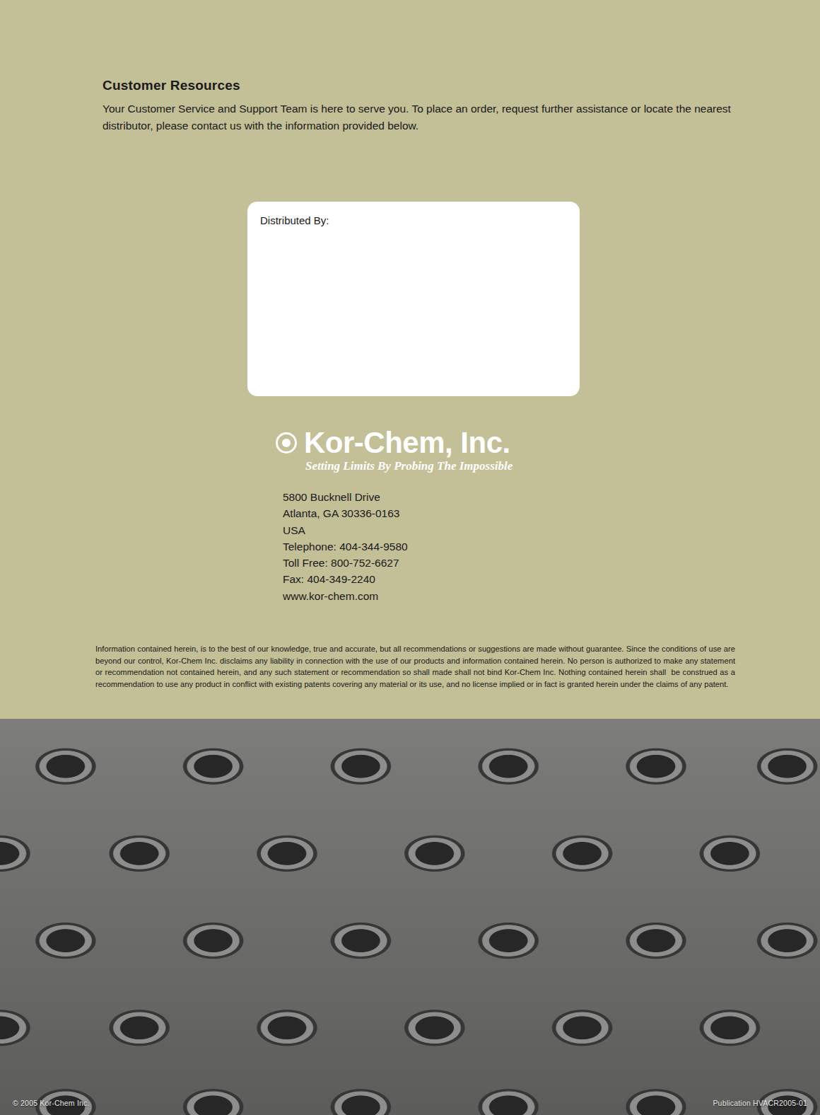Customer Resources
Your Customer Service and Support Team is here to serve you. To place an order, request further assistance or locate the nearest distributor, please contact us with the information provided below.
Distributed By:
Kor-Chem, Inc.
Setting Limits By Probing The Impossible
5800 Bucknell Drive
Atlanta, GA 30336-0163
USA
Telephone: 404-344-9580
Toll Free: 800-752-6627
Fax: 404-349-2240
www.kor-chem.com
Information contained herein, is to the best of our knowledge, true and accurate, but all recommendations or suggestions are made without guarantee. Since the conditions of use are beyond our control, Kor-Chem Inc. disclaims any liability in connection with the use of our products and information contained herein. No person is authorized to make any statement or recommendation not contained herein, and any such statement or recommendation so shall made shall not bind Kor-Chem Inc. Nothing contained herein shall be construed as a recommendation to use any product in conflict with existing patents covering any material or its use, and no license implied or in fact is granted herein under the claims of any patent.
© 2005 Kor-Chem Inc. Publication HVACR2005-01